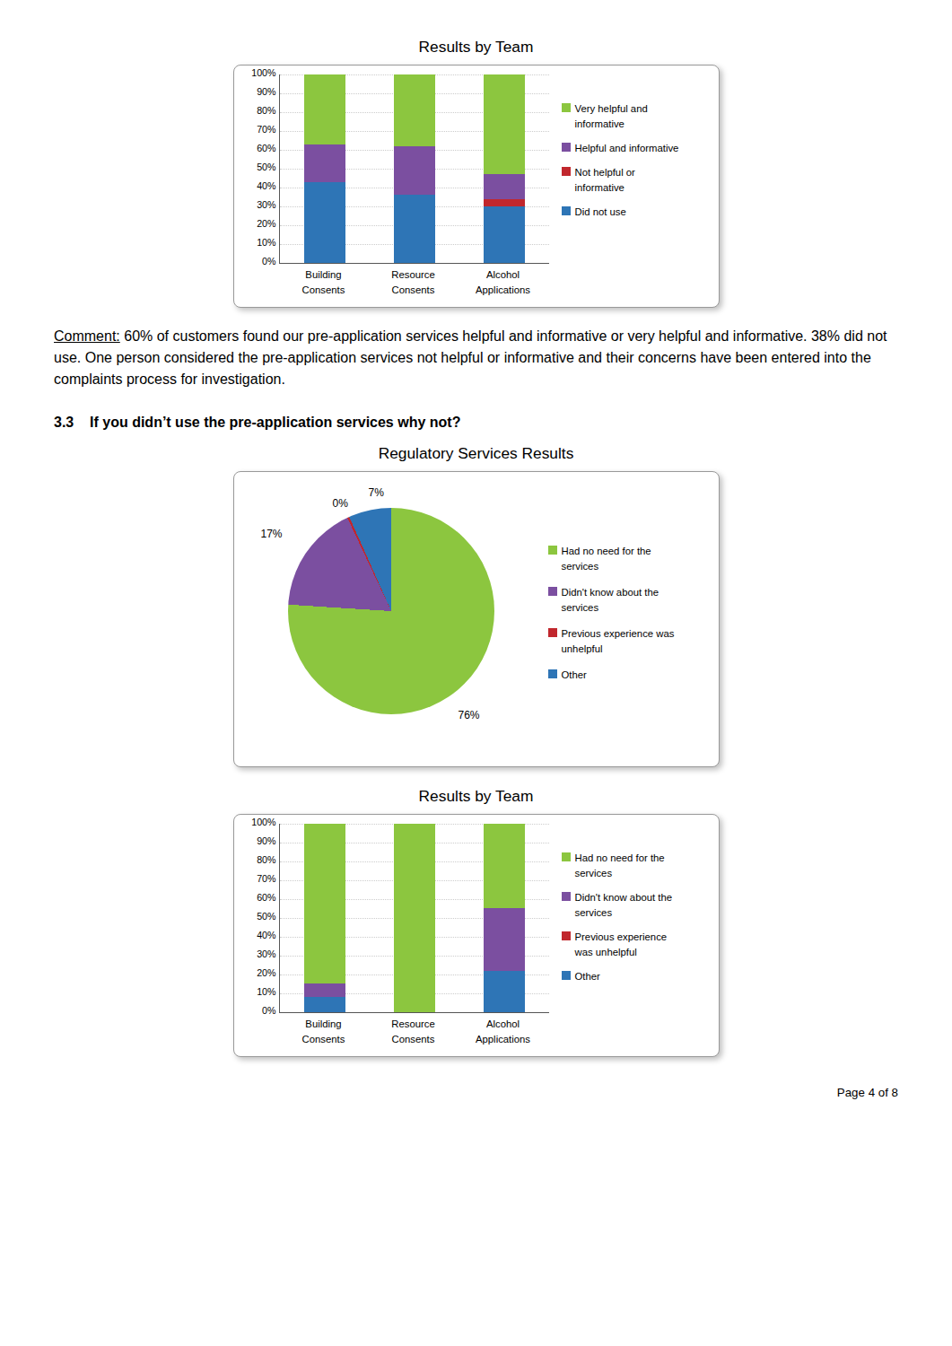Results by Team
100% 90% 80% 70% 60% 50% 40% 30% 20% 10% 0%
Very helpful and
informative
Helpful and informative
Not helpful or
informative
Did not use
Building
Consents
Resource
Consents
Alcohol
Applications
Comment: 60% of customers found our pre-application services helpful and informative or very helpful and informative. 38% did not use. One person considered the pre-application services not helpful or informative and their concerns have been entered into the complaints process for investigation.
3.3 If you didn’t use the pre-application services why not?
Regulatory Services Results
7%
0%
17%
76%
Had no need for the
services
Didn't know about the
services
Previous experience was
unhelpful
Other
Results by Team
100% 90% 80% 70% 60% 50% 40% 30% 20% 10% 0%
Had no need for the
services
Didn't know about the
services
Previous experience
was unhelpful
Other
Building
Consents
Resource
Consents
Alcohol
Applications
Page 4 of 8